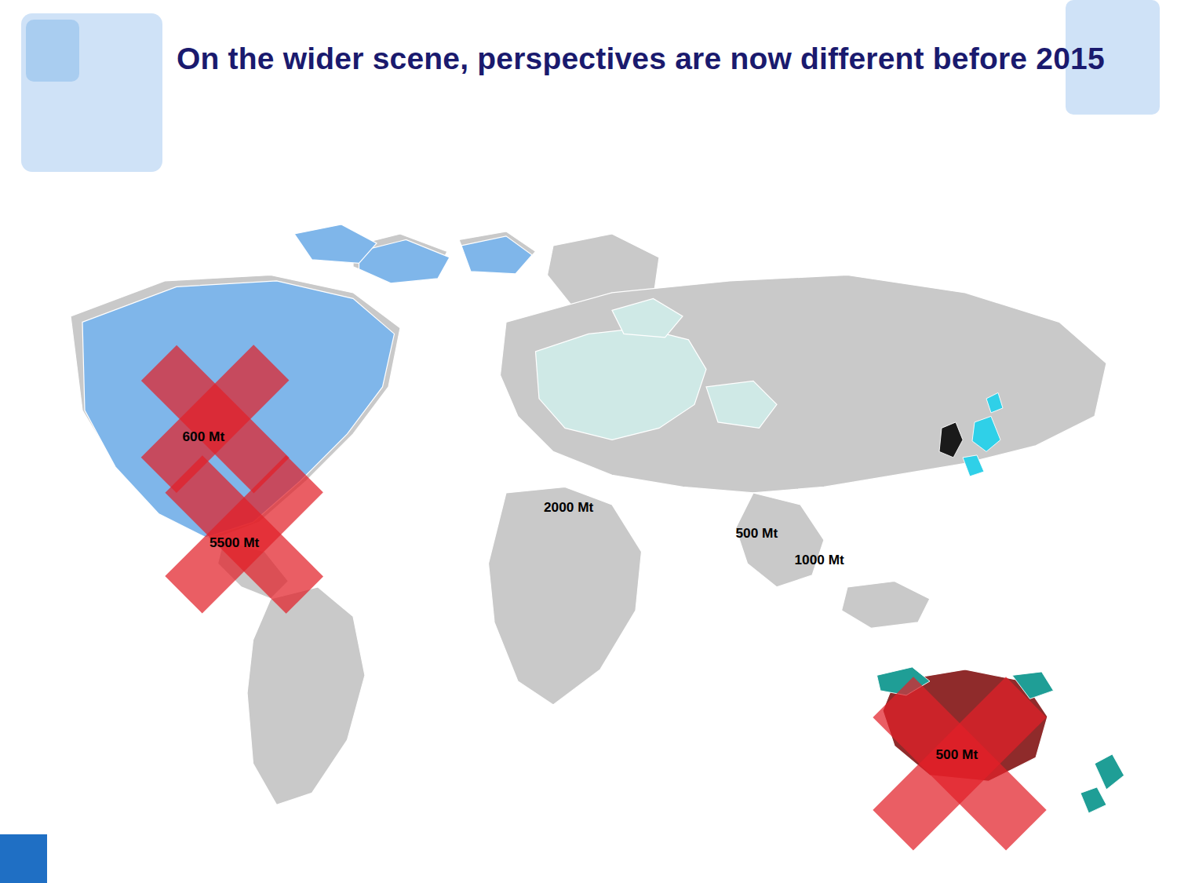On the wider scene, perspectives are now different before 2015
600 Mt
5500 Mt
2000 Mt
500 Mt
1000 Mt
500 Mt